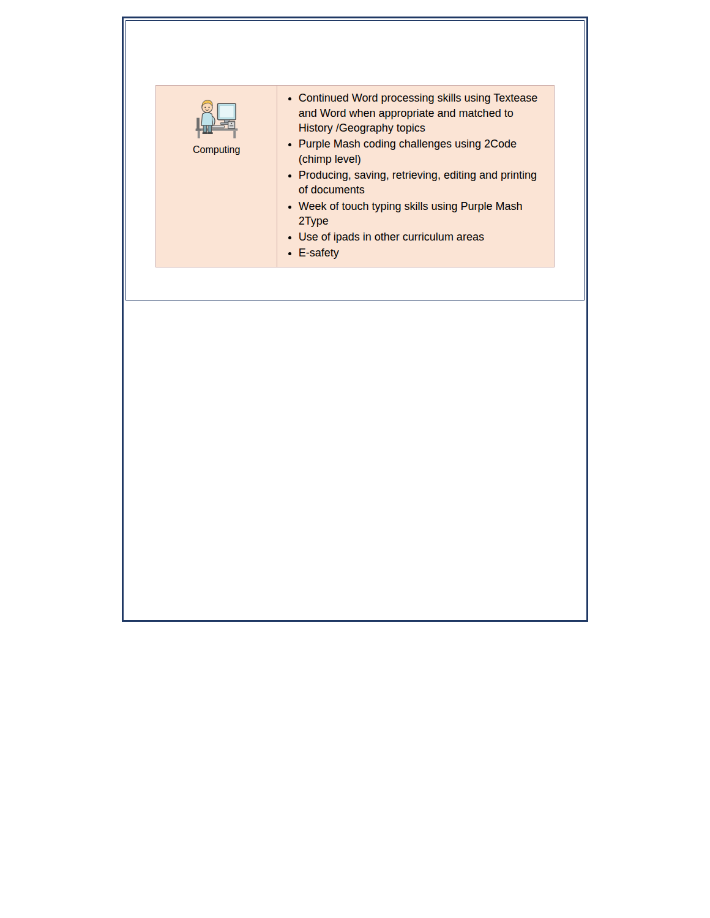| Computing | Continued Word processing skills using Textease and Word when appropriate and matched to History /Geography topics Purple Mash coding challenges using 2Code (chimp level) Producing, saving, retrieving, editing and printing of documents Week of touch typing skills using Purple Mash 2Type Use of ipads in other curriculum areas E-safety |